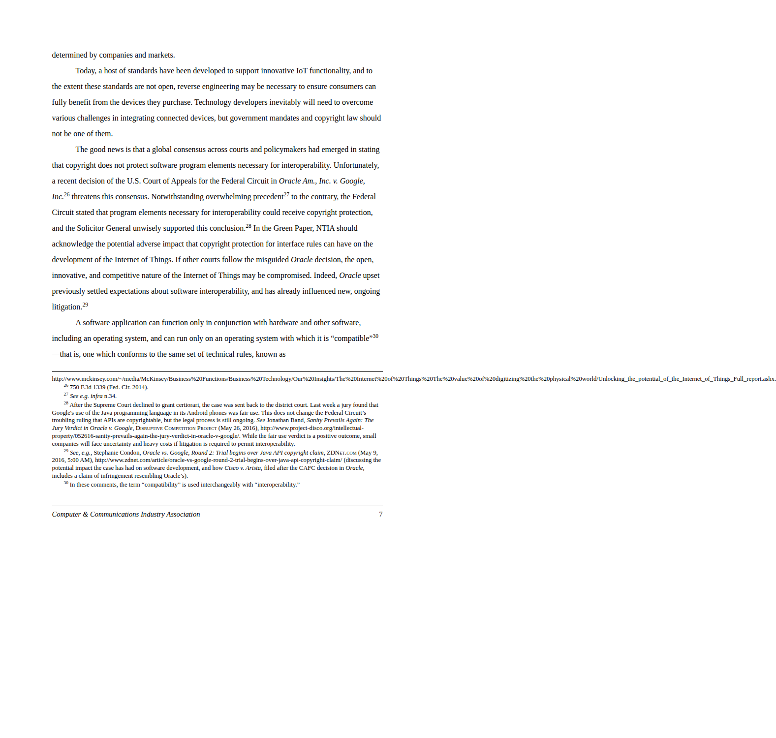determined by companies and markets.
Today, a host of standards have been developed to support innovative IoT functionality, and to the extent these standards are not open, reverse engineering may be necessary to ensure consumers can fully benefit from the devices they purchase. Technology developers inevitably will need to overcome various challenges in integrating connected devices, but government mandates and copyright law should not be one of them.
The good news is that a global consensus across courts and policymakers had emerged in stating that copyright does not protect software program elements necessary for interoperability. Unfortunately, a recent decision of the U.S. Court of Appeals for the Federal Circuit in Oracle Am., Inc. v. Google, Inc.26 threatens this consensus. Notwithstanding overwhelming precedent27 to the contrary, the Federal Circuit stated that program elements necessary for interoperability could receive copyright protection, and the Solicitor General unwisely supported this conclusion.28 In the Green Paper, NTIA should acknowledge the potential adverse impact that copyright protection for interface rules can have on the development of the Internet of Things. If other courts follow the misguided Oracle decision, the open, innovative, and competitive nature of the Internet of Things may be compromised. Indeed, Oracle upset previously settled expectations about software interoperability, and has already influenced new, ongoing litigation.29
A software application can function only in conjunction with hardware and other software, including an operating system, and can run only on an operating system with which it is “compatible”30—that is, one which conforms to the same set of technical rules, known as
http://www.mckinsey.com/~/media/McKinsey/Business%20Functions/Business%20Technology/Our%20Insights/The%20Internet%20of%20Things%20The%20value%20of%20digitizing%20the%20physical%20world/Unlocking_the_potential_of_the_Internet_of_Things_Full_report.ashx.
26 750 F.3d 1339 (Fed. Cir. 2014).
27 See e.g. infra n.34.
28 After the Supreme Court declined to grant certiorari, the case was sent back to the district court. Last week a jury found that Google's use of the Java programming language in its Android phones was fair use. This does not change the Federal Circuit’s troubling ruling that APIs are copyrightable, but the legal process is still ongoing. See Jonathan Band, Sanity Prevails Again: The Jury Verdict in Oracle v. Google, Disruptive Competition Project (May 26, 2016), http://www.project-disco.org/intellectual-property/052616-sanity-prevails-again-the-jury-verdict-in-oracle-v-google/. While the fair use verdict is a positive outcome, small companies will face uncertainty and heavy costs if litigation is required to permit interoperability.
29 See, e.g., Stephanie Condon, Oracle vs. Google, Round 2: Trial begins over Java API copyright claim, ZDNet.com (May 9, 2016, 5:00 AM), http://www.zdnet.com/article/oracle-vs-google-round-2-trial-begins-over-java-api-copyright-claim/ (discussing the potential impact the case has had on software development, and how Cisco v. Arista, filed after the CAFC decision in Oracle, includes a claim of infringement resembling Oracle’s).
30 In these comments, the term “compatibility” is used interchangeably with “interoperability.”
Computer & Communications Industry Association 7